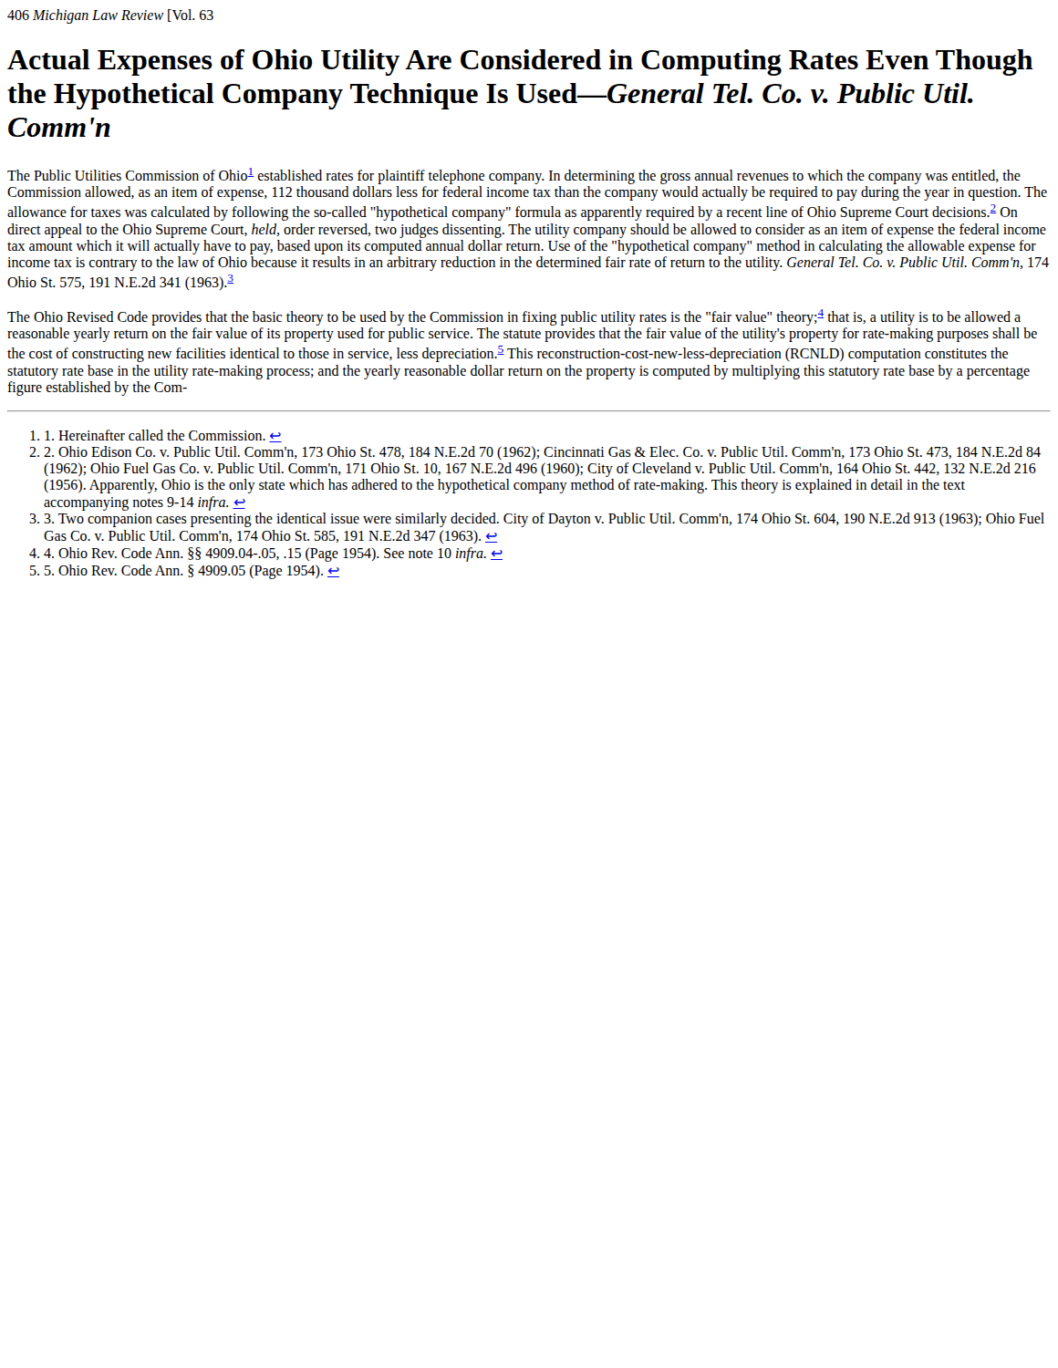406 Michigan Law Review [Vol. 63
Actual Expenses of Ohio Utility Are Considered in Computing Rates Even Though the Hypothetical Company Technique Is Used—General Tel. Co. v. Public Util. Comm'n
The Public Utilities Commission of Ohio1 established rates for plaintiff telephone company. In determining the gross annual revenues to which the company was entitled, the Commission allowed, as an item of expense, 112 thousand dollars less for federal income tax than the company would actually be required to pay during the year in question. The allowance for taxes was calculated by following the so-called "hypothetical company" formula as apparently required by a recent line of Ohio Supreme Court decisions.2 On direct appeal to the Ohio Supreme Court, held, order reversed, two judges dissenting. The utility company should be allowed to consider as an item of expense the federal income tax amount which it will actually have to pay, based upon its computed annual dollar return. Use of the "hypothetical company" method in calculating the allowable expense for income tax is contrary to the law of Ohio because it results in an arbitrary reduction in the determined fair rate of return to the utility. General Tel. Co. v. Public Util. Comm'n, 174 Ohio St. 575, 191 N.E.2d 341 (1963).3
The Ohio Revised Code provides that the basic theory to be used by the Commission in fixing public utility rates is the "fair value" theory;4 that is, a utility is to be allowed a reasonable yearly return on the fair value of its property used for public service. The statute provides that the fair value of the utility's property for rate-making purposes shall be the cost of constructing new facilities identical to those in service, less depreciation.5 This reconstruction-cost-new-less-depreciation (RCNLD) computation constitutes the statutory rate base in the utility rate-making process; and the yearly reasonable dollar return on the property is computed by multiplying this statutory rate base by a percentage figure established by the Com-
1. Hereinafter called the Commission. ↩
2. Ohio Edison Co. v. Public Util. Comm'n, 173 Ohio St. 478, 184 N.E.2d 70 (1962); Cincinnati Gas & Elec. Co. v. Public Util. Comm'n, 173 Ohio St. 473, 184 N.E.2d 84 (1962); Ohio Fuel Gas Co. v. Public Util. Comm'n, 171 Ohio St. 10, 167 N.E.2d 496 (1960); City of Cleveland v. Public Util. Comm'n, 164 Ohio St. 442, 132 N.E.2d 216 (1956). Apparently, Ohio is the only state which has adhered to the hypothetical company method of rate-making. This theory is explained in detail in the text accompanying notes 9-14 infra. ↩
3. Two companion cases presenting the identical issue were similarly decided. City of Dayton v. Public Util. Comm'n, 174 Ohio St. 604, 190 N.E.2d 913 (1963); Ohio Fuel Gas Co. v. Public Util. Comm'n, 174 Ohio St. 585, 191 N.E.2d 347 (1963). ↩
4. Ohio Rev. Code Ann. §§ 4909.04-.05, .15 (Page 1954). See note 10 infra. ↩
5. Ohio Rev. Code Ann. § 4909.05 (Page 1954). ↩